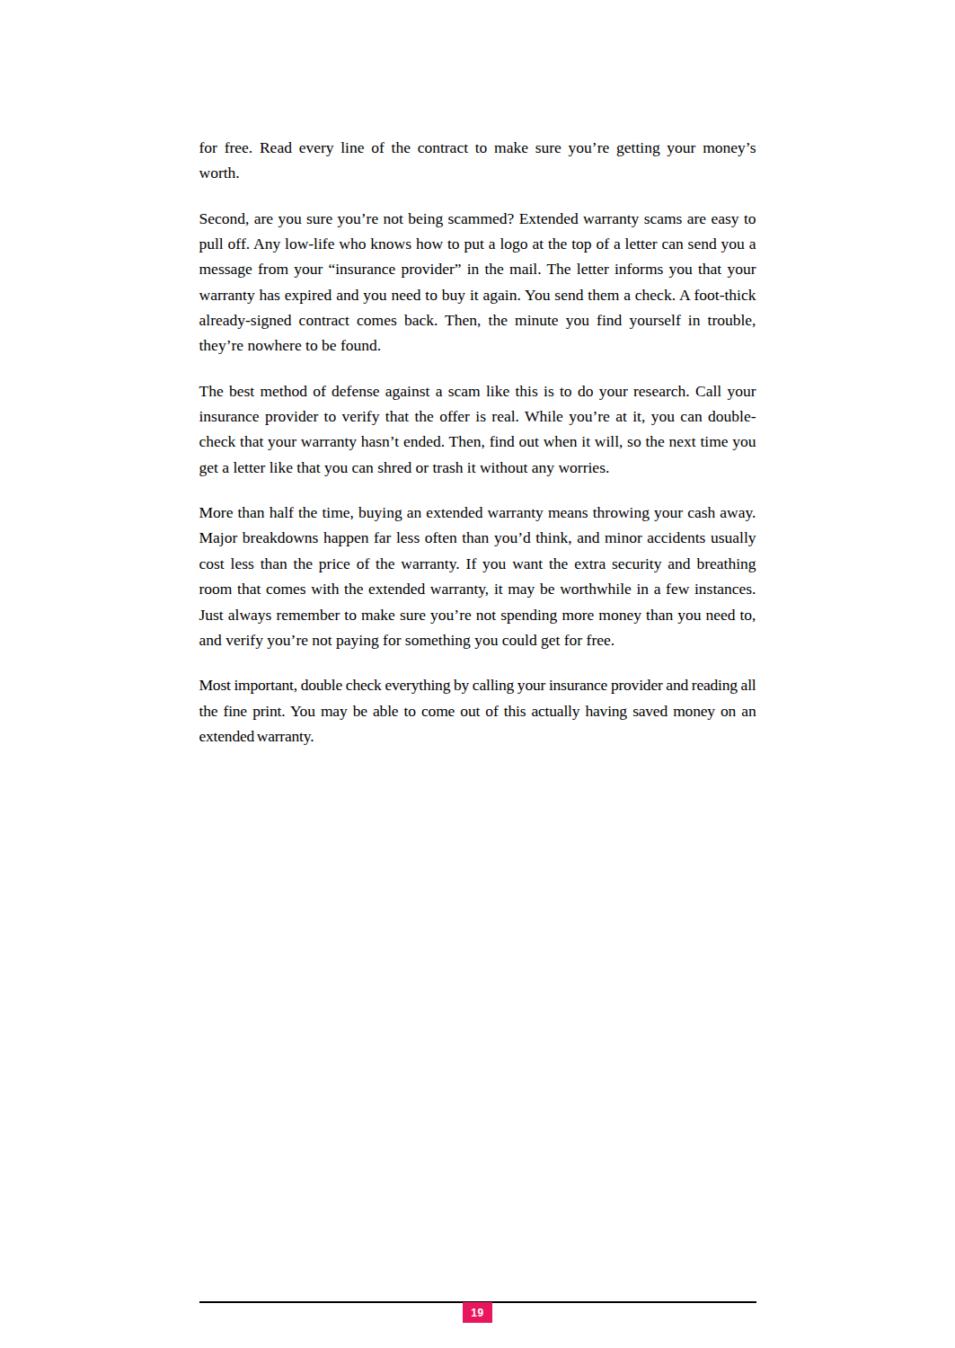for free. Read every line of the contract to make sure you’re getting your money’s worth.
Second, are you sure you’re not being scammed? Extended warranty scams are easy to pull off. Any low-life who knows how to put a logo at the top of a letter can send you a message from your “insurance provider” in the mail. The letter informs you that your warranty has expired and you need to buy it again. You send them a check. A foot-thick already-signed contract comes back. Then, the minute you find yourself in trouble, they’re nowhere to be found.
The best method of defense against a scam like this is to do your research. Call your insurance provider to verify that the offer is real. While you’re at it, you can double-check that your warranty hasn’t ended. Then, find out when it will, so the next time you get a letter like that you can shred or trash it without any worries.
More than half the time, buying an extended warranty means throwing your cash away. Major breakdowns happen far less often than you’d think, and minor accidents usually cost less than the price of the warranty. If you want the extra security and breathing room that comes with the extended warranty, it may be worthwhile in a few instances. Just always remember to make sure you’re not spending more money than you need to, and verify you’re not paying for something you could get for free.
Most important, double check everything by calling your insurance provider and reading all the fine print. You may be able to come out of this actually having saved money on an extended warranty.
19